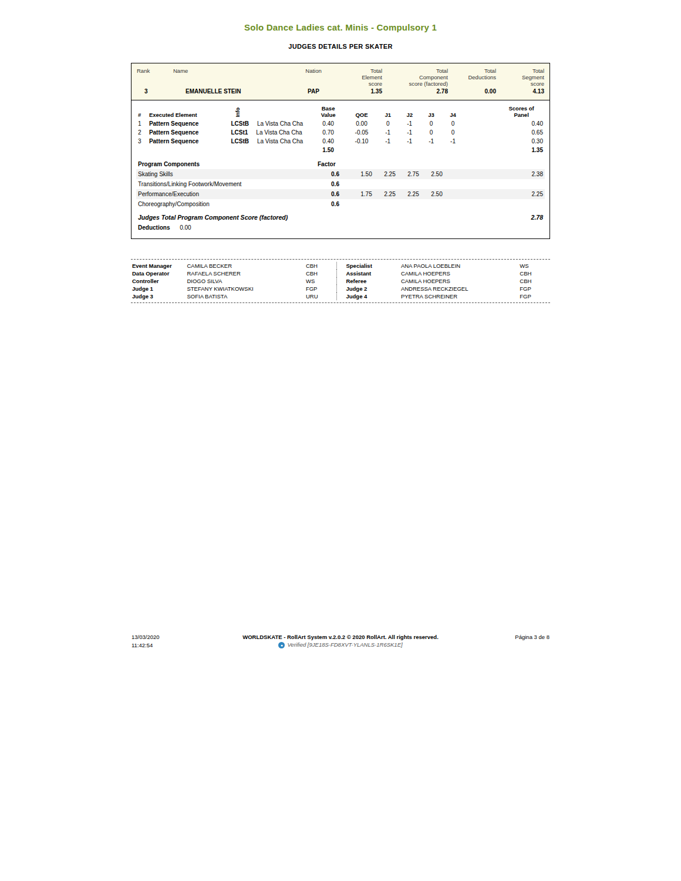Solo Dance Ladies cat. Minis - Compulsory 1
JUDGES DETAILS PER SKATER
| Rank | Name | Nation | Total Element score | Total Component score (factored) | Total Deductions | Total Segment score |
| 3 | EMANUELLE STEIN | PAP | 1.35 | 2.78 | 0.00 | 4.13 |
| # | Executed Element | Info | | Base Value | QOE | J1 | J2 | J3 | J4 | | Scores of Panel |
| --- | --- | --- | --- | --- | --- | --- | --- | --- | --- | --- | --- |
| 1 | Pattern Sequence | LCStB La Vista Cha Cha | 0.40 | 0.00 | 0 | -1 | 0 | 0 | | 0.40 |
| 2 | Pattern Sequence | LCSt1 La Vista Cha Cha | 0.70 | -0.05 | -1 | -1 | 0 | 0 | | 0.65 |
| 3 | Pattern Sequence | LCStB La Vista Cha Cha | 0.40 | -0.10 | -1 | -1 | -1 | -1 | | 0.30 |
| | 1.50 | | 1.35 |
| Program Components | Factor | | | | | | |
| --- | --- | --- | --- | --- | --- | --- | --- |
| Skating Skills | 0.6 | 1.50 | 2.25 | 2.75 | 2.50 | | 2.38 |
| Transitions/Linking Footwork/Movement | 0.6 | | |
| Performance/Execution | 0.6 | 1.75 | 2.25 | 2.25 | 2.50 | | 2.25 |
| Choreography/Composition | 0.6 | | |
| Judges Total Program Component Score (factored) | 2.78 |
| Deductions 0.00 |
| Event Manager | CAMILA BECKER | CBH | | Specialist | ANA PAOLA LOEBLEIN | WS |
| Data Operator | RAFAELA SCHERER | CBH | | Assistant | CAMILA HOEPERS | CBH |
| Controller | DIOGO SILVA | WS | | Referee | CAMILA HOEPERS | CBH |
| Judge 1 | STEFANY KWIATKOWSKI | FGP | | Judge 2 | ANDRESSA RECKZIEGEL | FGP |
| Judge 3 | SOFIA BATISTA | URU | | Judge 4 | PYETRA SCHREINER | FGP |
| 13/03/2020 | WORLDSKATE - RollArt System v.2.0.2 © 2020 RollArt. All rights reserved. | Página 3 de 8 |
| 11:42:54 | ● Verified [9JE18S-FD8XVT-YLANLS-1R6SK1E] | |